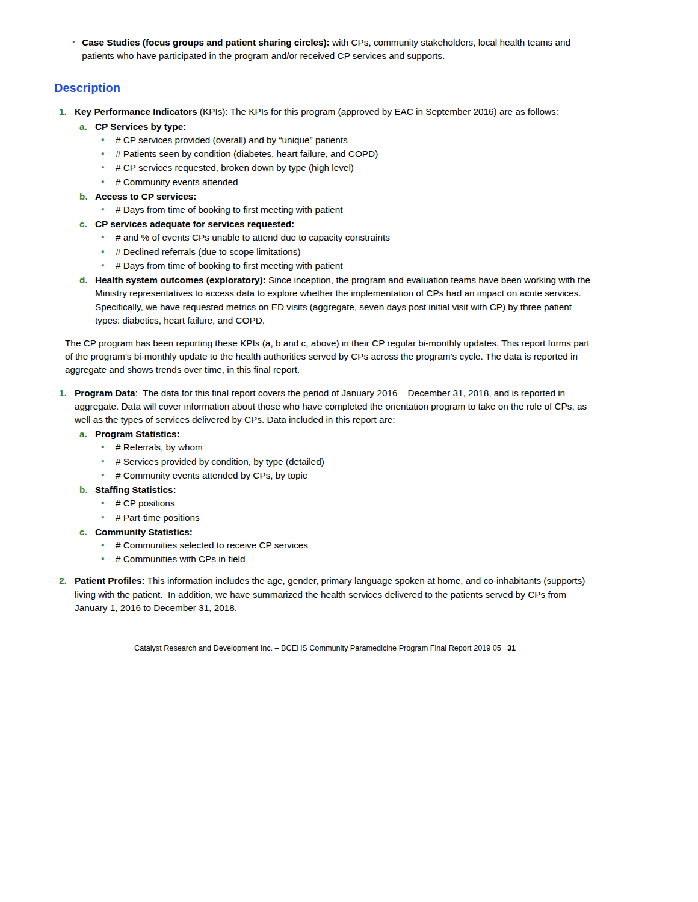▪ Case Studies (focus groups and patient sharing circles): with CPs, community stakeholders, local health teams and patients who have participated in the program and/or received CP services and supports.
Description
Key Performance Indicators (KPIs): The KPIs for this program (approved by EAC in September 2016) are as follows:
CP Services by type:
# CP services provided (overall) and by “unique” patients
# Patients seen by condition (diabetes, heart failure, and COPD)
# CP services requested, broken down by type (high level)
# Community events attended
Access to CP services:
# Days from time of booking to first meeting with patient
CP services adequate for services requested:
# and % of events CPs unable to attend due to capacity constraints
# Declined referrals (due to scope limitations)
# Days from time of booking to first meeting with patient
Health system outcomes (exploratory): Since inception, the program and evaluation teams have been working with the Ministry representatives to access data to explore whether the implementation of CPs had an impact on acute services. Specifically, we have requested metrics on ED visits (aggregate, seven days post initial visit with CP) by three patient types: diabetics, heart failure, and COPD.
The CP program has been reporting these KPIs (a, b and c, above) in their CP regular bi-monthly updates. This report forms part of the program’s bi-monthly update to the health authorities served by CPs across the program’s cycle. The data is reported in aggregate and shows trends over time, in this final report.
Program Data: The data for this final report covers the period of January 2016 – December 31, 2018, and is reported in aggregate. Data will cover information about those who have completed the orientation program to take on the role of CPs, as well as the types of services delivered by CPs. Data included in this report are:
Program Statistics:
# Referrals, by whom
# Services provided by condition, by type (detailed)
# Community events attended by CPs, by topic
Staffing Statistics:
# CP positions
# Part-time positions
Community Statistics:
# Communities selected to receive CP services
# Communities with CPs in field
Patient Profiles: This information includes the age, gender, primary language spoken at home, and co-inhabitants (supports) living with the patient. In addition, we have summarized the health services delivered to the patients served by CPs from January 1, 2016 to December 31, 2018.
Catalyst Research and Development Inc. – BCEHS Community Paramedicine Program Final Report 2019 0531